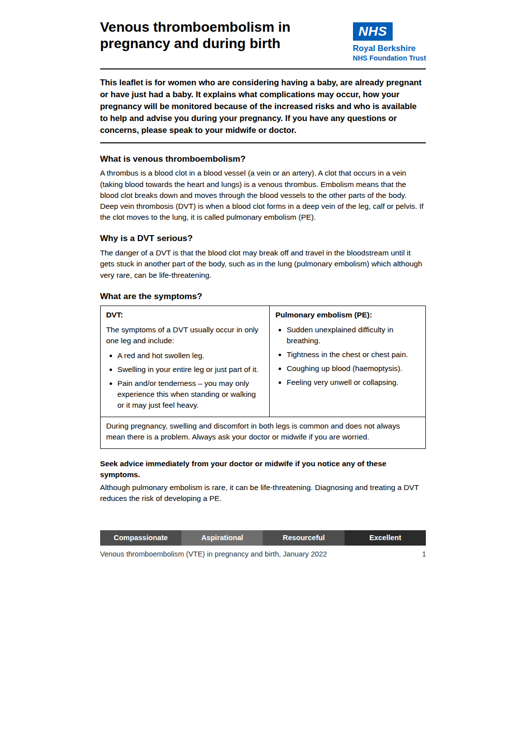Venous thromboembolism in pregnancy and during birth
NHS
Royal Berkshire NHS Foundation Trust
This leaflet is for women who are considering having a baby, are already pregnant or have just had a baby. It explains what complications may occur, how your pregnancy will be monitored because of the increased risks and who is available to help and advise you during your pregnancy. If you have any questions or concerns, please speak to your midwife or doctor.
What is venous thromboembolism?
A thrombus is a blood clot in a blood vessel (a vein or an artery). A clot that occurs in a vein (taking blood towards the heart and lungs) is a venous thrombus. Embolism means that the blood clot breaks down and moves through the blood vessels to the other parts of the body. Deep vein thrombosis (DVT) is when a blood clot forms in a deep vein of the leg, calf or pelvis. If the clot moves to the lung, it is called pulmonary embolism (PE).
Why is a DVT serious?
The danger of a DVT is that the blood clot may break off and travel in the bloodstream until it gets stuck in another part of the body, such as in the lung (pulmonary embolism) which although very rare, can be life-threatening.
What are the symptoms?
| DVT: The symptoms of a DVT usually occur in only one leg and include: A red and hot swollen leg. Swelling in your entire leg or just part of it. Pain and/or tenderness – you may only experience this when standing or walking or it may just feel heavy. | Pulmonary embolism (PE): Sudden unexplained difficulty in breathing. Tightness in the chest or chest pain. Coughing up blood (haemoptysis). Feeling very unwell or collapsing. |
| During pregnancy, swelling and discomfort in both legs is common and does not always mean there is a problem. Always ask your doctor or midwife if you are worried. |
Seek advice immediately from your doctor or midwife if you notice any of these symptoms.
Although pulmonary embolism is rare, it can be life-threatening. Diagnosing and treating a DVT reduces the risk of developing a PE.
Compassionate
Aspirational
Resourceful
Excellent
Venous thromboembolism (VTE) in pregnancy and birth, January 2022 1